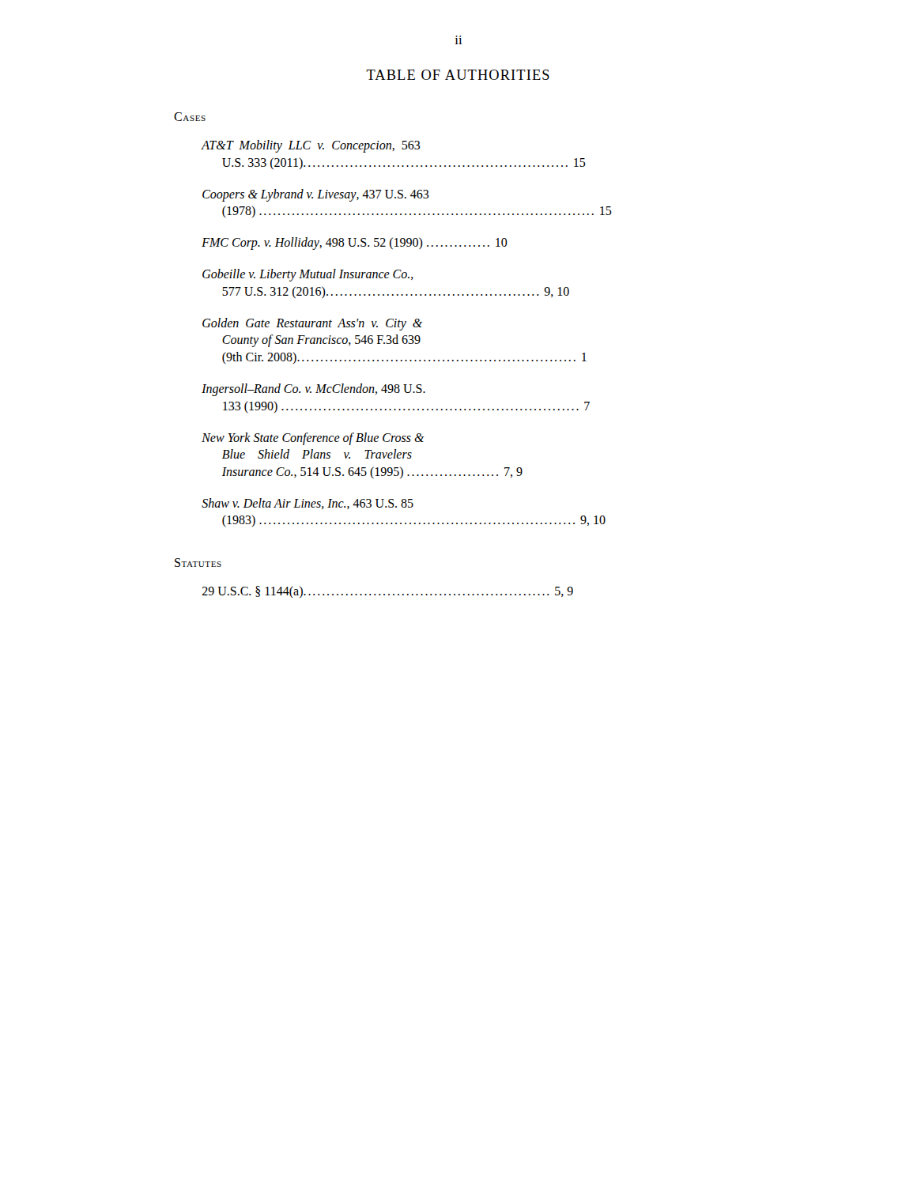ii
TABLE OF AUTHORITIES
Cases
AT&T Mobility LLC v. Concepcion, 563 U.S. 333 (2011)......................................................... 15
Coopers & Lybrand v. Livesay, 437 U.S. 463 (1978) ........................................................................ 15
FMC Corp. v. Holliday, 498 U.S. 52 (1990) .............. 10
Gobeille v. Liberty Mutual Insurance Co., 577 U.S. 312 (2016).............................................. 9, 10
Golden Gate Restaurant Ass'n v. City & County of San Francisco, 546 F.3d 639 (9th Cir. 2008)............................................................ 1
Ingersoll–Rand Co. v. McClendon, 498 U.S. 133 (1990) ................................................................ 7
New York State Conference of Blue Cross & Blue Shield Plans v. Travelers Insurance Co., 514 U.S. 645 (1995) .................... 7, 9
Shaw v. Delta Air Lines, Inc., 463 U.S. 85 (1983) .................................................................... 9, 10
Statutes
29 U.S.C. § 1144(a)..................................................... 5, 9